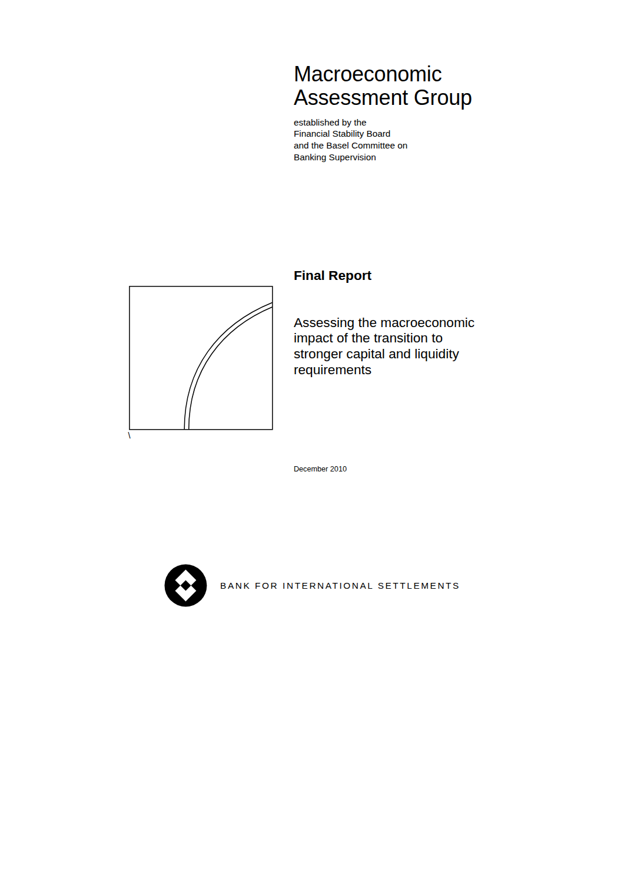Macroeconomic
Assessment Group
established by the
Financial Stability Board
and the Basel Committee on
Banking Supervision
Final Report
Assessing the macroeconomic impact of the transition to stronger capital and liquidity requirements
December 2010
\
BANK FOR INTERNATIONAL SETTLEMENTS